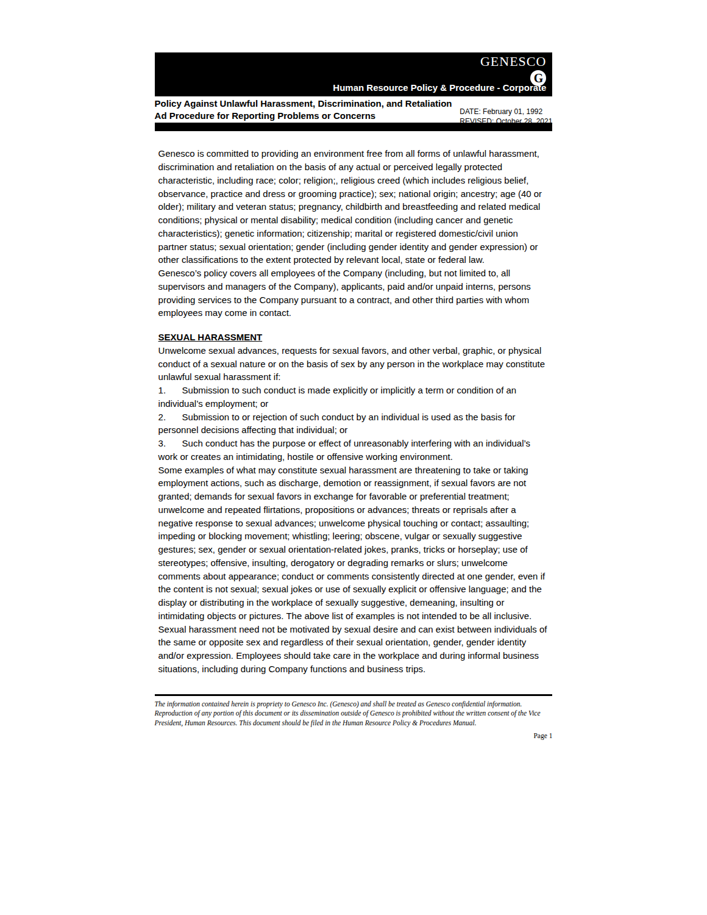GENESCO G
Human Resource Policy & Procedure - Corporate
Policy Against Unlawful Harassment, Discrimination, and Retaliation
Ad Procedure for Reporting Problems or Concerns
DATE: February 01, 1992
REVISED: October 28, 2021
Genesco is committed to providing an environment free from all forms of unlawful harassment, discrimination and retaliation on the basis of any actual or perceived legally protected characteristic, including race; color; religion;, religious creed (which includes religious belief, observance, practice and dress or grooming practice); sex; national origin; ancestry; age (40 or older); military and veteran status; pregnancy, childbirth and breastfeeding and related medical conditions; physical or mental disability; medical condition (including cancer and genetic characteristics); genetic information; citizenship; marital or registered domestic/civil union partner status; sexual orientation; gender (including gender identity and gender expression) or other classifications to the extent protected by relevant local, state or federal law.
Genesco’s policy covers all employees of the Company (including, but not limited to, all supervisors and managers of the Company), applicants, paid and/or unpaid interns, persons providing services to the Company pursuant to a contract, and other third parties with whom employees may come in contact.
SEXUAL HARASSMENT
Unwelcome sexual advances, requests for sexual favors, and other verbal, graphic, or physical conduct of a sexual nature or on the basis of sex by any person in the workplace may constitute unlawful sexual harassment if:
1. Submission to such conduct is made explicitly or implicitly a term or condition of an individual’s employment; or
2. Submission to or rejection of such conduct by an individual is used as the basis for personnel decisions affecting that individual; or
3. Such conduct has the purpose or effect of unreasonably interfering with an individual’s work or creates an intimidating, hostile or offensive working environment.
Some examples of what may constitute sexual harassment are threatening to take or taking employment actions, such as discharge, demotion or reassignment, if sexual favors are not granted; demands for sexual favors in exchange for favorable or preferential treatment; unwelcome and repeated flirtations, propositions or advances; threats or reprisals after a negative response to sexual advances; unwelcome physical touching or contact; assaulting; impeding or blocking movement; whistling; leering; obscene, vulgar or sexually suggestive gestures; sex, gender or sexual orientation-related jokes, pranks, tricks or horseplay; use of stereotypes; offensive, insulting, derogatory or degrading remarks or slurs; unwelcome comments about appearance; conduct or comments consistently directed at one gender, even if the content is not sexual; sexual jokes or use of sexually explicit or offensive language; and the display or distributing in the workplace of sexually suggestive, demeaning, insulting or intimidating objects or pictures. The above list of examples is not intended to be all inclusive.
Sexual harassment need not be motivated by sexual desire and can exist between individuals of the same or opposite sex and regardless of their sexual orientation, gender, gender identity and/or expression. Employees should take care in the workplace and during informal business situations, including during Company functions and business trips.
The information contained herein is propriety to Genesco Inc. (Genesco) and shall be treated as Genesco confidential information. Reproduction of any portion of this document or its dissemination outside of Genesco is prohibited without the written consent of the Vice President, Human Resources. This document should be filed in the Human Resource Policy & Procedures Manual.
Page 1